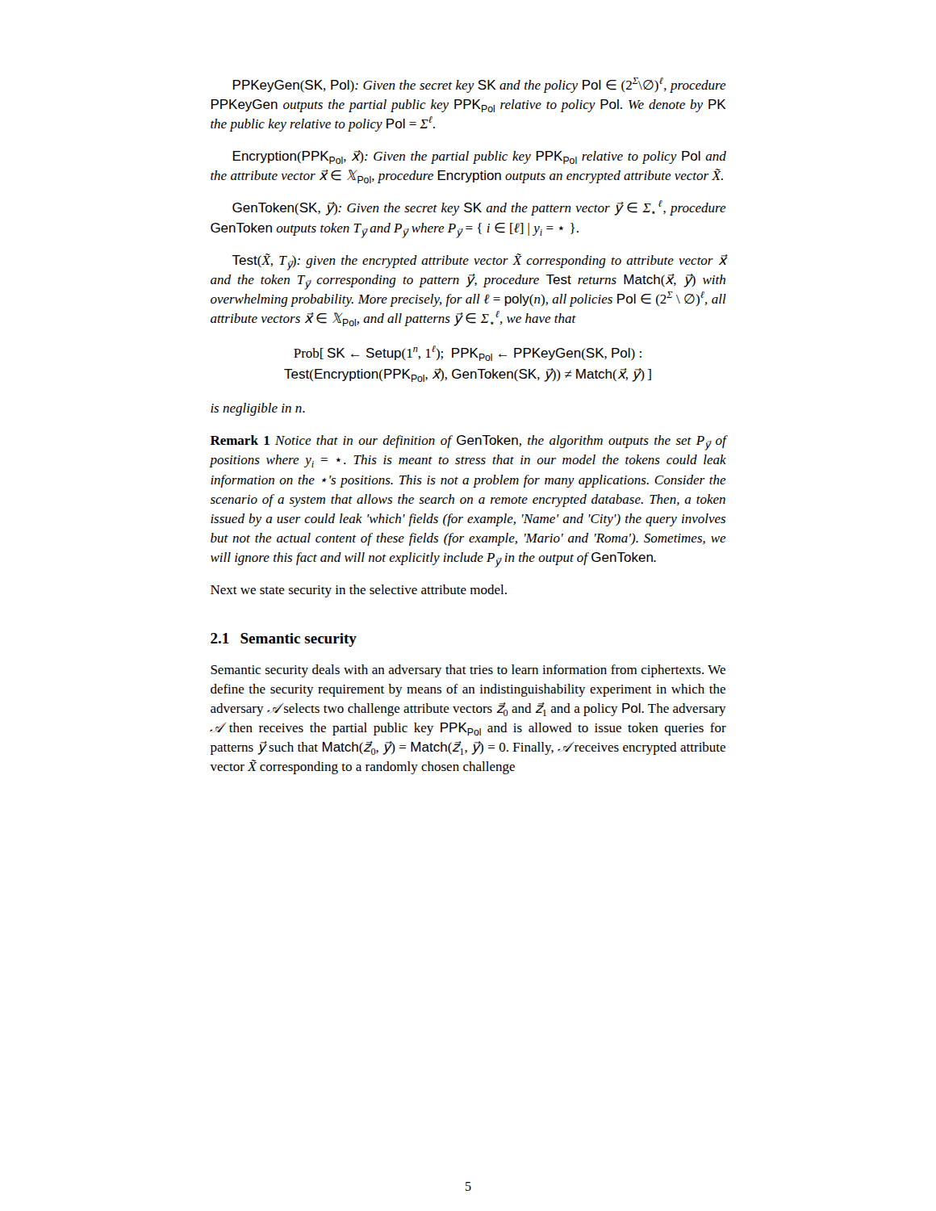PPKeyGen(SK, Pol): Given the secret key SK and the policy Pol ∈ (2Σ\∅)ℓ, procedure PPKeyGen outputs the partial public key PPKPol relative to policy Pol. We denote by PK the public key relative to policy Pol = Σℓ.
Encryption(PPKPol, x⃗): Given the partial public key PPKPol relative to policy Pol and the attribute vector x⃗ ∈ 𝕏Pol, procedure Encryption outputs an encrypted attribute vector X̃.
GenToken(SK, y⃗): Given the secret key SK and the pattern vector y⃗ ∈ Σ⋆ℓ, procedure GenToken outputs token Ty⃗ and Py⃗ where Py⃗ = { i ∈ [ℓ] | yi = ⋆ }.
Test(X̃, Ty⃗): given the encrypted attribute vector X̃ corresponding to attribute vector x⃗ and the token Ty⃗ corresponding to pattern y⃗, procedure Test returns Match(x⃗, y⃗) with overwhelming probability. More precisely, for all ℓ = poly(n), all policies Pol ∈ (2Σ \ ∅)ℓ, all attribute vectors x⃗ ∈ 𝕏Pol, and all patterns y⃗ ∈ Σ⋆ℓ, we have that
Prob[ SK ← Setup(1n, 1ℓ); PPKPol ← PPKeyGen(SK, Pol) : Test(Encryption(PPKPol, x⃗), GenToken(SK, y⃗)) ≠ Match(x⃗, y⃗) ]
is negligible in n.
Remark 1 Notice that in our definition of GenToken, the algorithm outputs the set Py⃗ of positions where yi = ⋆. This is meant to stress that in our model the tokens could leak information on the ⋆'s positions. This is not a problem for many applications. Consider the scenario of a system that allows the search on a remote encrypted database. Then, a token issued by a user could leak 'which' fields (for example, 'Name' and 'City') the query involves but not the actual content of these fields (for example, 'Mario' and 'Roma'). Sometimes, we will ignore this fact and will not explicitly include Py⃗ in the output of GenToken.
Next we state security in the selective attribute model.
2.1 Semantic security
Semantic security deals with an adversary that tries to learn information from ciphertexts. We define the security requirement by means of an indistinguishability experiment in which the adversary 𝒜 selects two challenge attribute vectors z⃗0 and z⃗1 and a policy Pol. The adversary 𝒜 then receives the partial public key PPKPol and is allowed to issue token queries for patterns y⃗ such that Match(z⃗0, y⃗) = Match(z⃗1, y⃗) = 0. Finally, 𝒜 receives encrypted attribute vector X̃ corresponding to a randomly chosen challenge
5